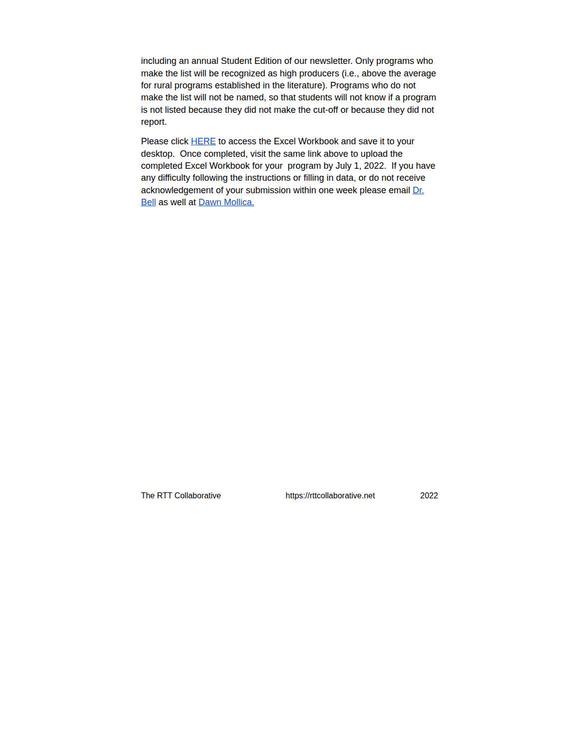including an annual Student Edition of our newsletter. Only programs who make the list will be recognized as high producers (i.e., above the average for rural programs established in the literature). Programs who do not make the list will not be named, so that students will not know if a program is not listed because they did not make the cut-off or because they did not report.
Please click HERE to access the Excel Workbook and save it to your desktop. Once completed, visit the same link above to upload the completed Excel Workbook for your program by July 1, 2022. If you have any difficulty following the instructions or filling in data, or do not receive acknowledgement of your submission within one week please email Dr. Bell as well at Dawn Mollica.
The RTT Collaborative
https://rttcollaborative.net
2022